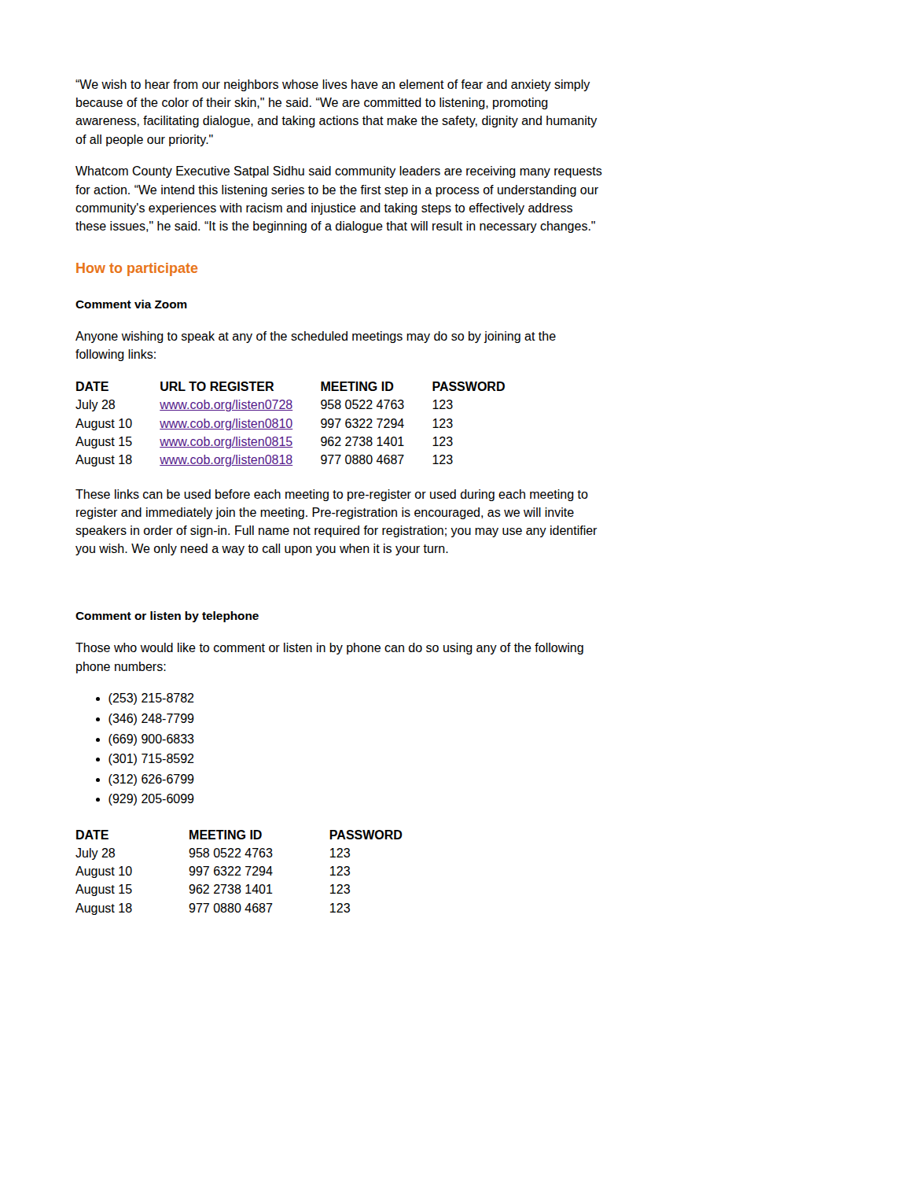“We wish to hear from our neighbors whose lives have an element of fear and anxiety simply because of the color of their skin," he said. “We are committed to listening, promoting awareness, facilitating dialogue, and taking actions that make the safety, dignity and humanity of all people our priority."
Whatcom County Executive Satpal Sidhu said community leaders are receiving many requests for action. “We intend this listening series to be the first step in a process of understanding our community's experiences with racism and injustice and taking steps to effectively address these issues," he said. “It is the beginning of a dialogue that will result in necessary changes."
How to participate
Comment via Zoom
Anyone wishing to speak at any of the scheduled meetings may do so by joining at the following links:
| DATE | URL TO REGISTER | MEETING ID | PASSWORD |
| --- | --- | --- | --- |
| July 28 | www.cob.org/listen0728 | 958 0522 4763 | 123 |
| August 10 | www.cob.org/listen0810 | 997 6322 7294 | 123 |
| August 15 | www.cob.org/listen0815 | 962 2738 1401 | 123 |
| August 18 | www.cob.org/listen0818 | 977 0880 4687 | 123 |
These links can be used before each meeting to pre-register or used during each meeting to register and immediately join the meeting. Pre-registration is encouraged, as we will invite speakers in order of sign-in. Full name not required for registration; you may use any identifier you wish. We only need a way to call upon you when it is your turn.
Comment or listen by telephone
Those who would like to comment or listen in by phone can do so using any of the following phone numbers:
(253) 215-8782
(346) 248-7799
(669) 900-6833
(301) 715-8592
(312) 626-6799
(929) 205-6099
| DATE | MEETING ID | PASSWORD |
| --- | --- | --- |
| July 28 | 958 0522 4763 | 123 |
| August 10 | 997 6322 7294 | 123 |
| August 15 | 962 2738 1401 | 123 |
| August 18 | 977 0880 4687 | 123 |